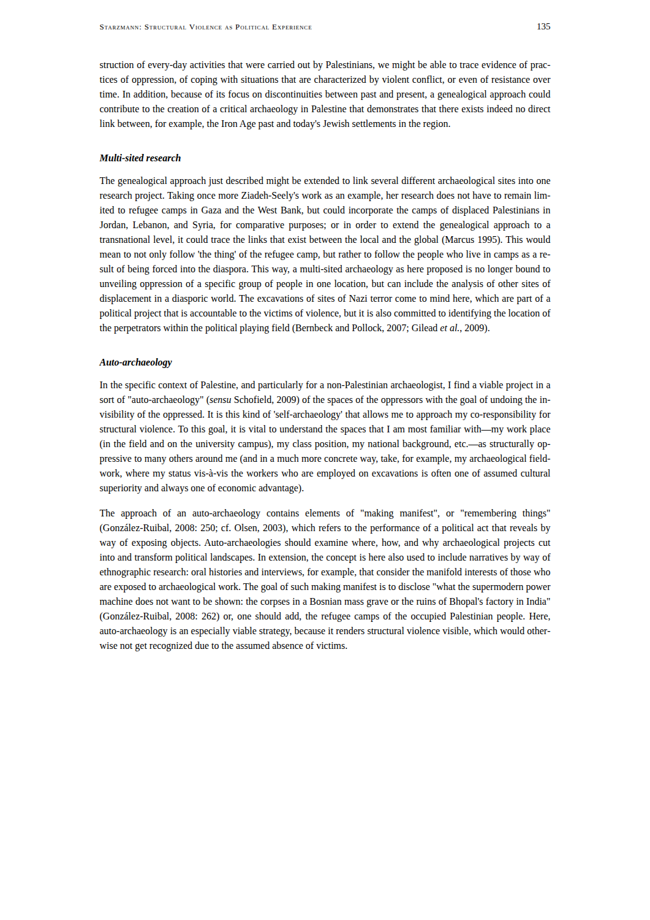Starzmann: Structural Violence as Political Experience 135
struction of every-day activities that were carried out by Palestinians, we might be able to trace evidence of practices of oppression, of coping with situations that are characterized by violent conflict, or even of resistance over time. In addition, because of its focus on discontinuities between past and present, a genealogical approach could contribute to the creation of a critical archaeology in Palestine that demonstrates that there exists indeed no direct link between, for example, the Iron Age past and today's Jewish settlements in the region.
Multi-sited research
The genealogical approach just described might be extended to link several different archaeological sites into one research project. Taking once more Ziadeh-Seely's work as an example, her research does not have to remain limited to refugee camps in Gaza and the West Bank, but could incorporate the camps of displaced Palestinians in Jordan, Lebanon, and Syria, for comparative purposes; or in order to extend the genealogical approach to a transnational level, it could trace the links that exist between the local and the global (Marcus 1995). This would mean to not only follow 'the thing' of the refugee camp, but rather to follow the people who live in camps as a result of being forced into the diaspora. This way, a multi-sited archaeology as here proposed is no longer bound to unveiling oppression of a specific group of people in one location, but can include the analysis of other sites of displacement in a diasporic world. The excavations of sites of Nazi terror come to mind here, which are part of a political project that is accountable to the victims of violence, but it is also committed to identifying the location of the perpetrators within the political playing field (Bernbeck and Pollock, 2007; Gilead et al., 2009).
Auto-archaeology
In the specific context of Palestine, and particularly for a non-Palestinian archaeologist, I find a viable project in a sort of "auto-archaeology" (sensu Schofield, 2009) of the spaces of the oppressors with the goal of undoing the invisibility of the oppressed. It is this kind of 'self-archaeology' that allows me to approach my co-responsibility for structural violence. To this goal, it is vital to understand the spaces that I am most familiar with—my work place (in the field and on the university campus), my class position, my national background, etc.—as structurally oppressive to many others around me (and in a much more concrete way, take, for example, my archaeological fieldwork, where my status vis-à-vis the workers who are employed on excavations is often one of assumed cultural superiority and always one of economic advantage).
The approach of an auto-archaeology contains elements of "making manifest", or "remembering things" (González-Ruibal, 2008: 250; cf. Olsen, 2003), which refers to the performance of a political act that reveals by way of exposing objects. Auto-archaeologies should examine where, how, and why archaeological projects cut into and transform political landscapes. In extension, the concept is here also used to include narratives by way of ethnographic research: oral histories and interviews, for example, that consider the manifold interests of those who are exposed to archaeological work. The goal of such making manifest is to disclose "what the supermodern power machine does not want to be shown: the corpses in a Bosnian mass grave or the ruins of Bhopal's factory in India" (González-Ruibal, 2008: 262) or, one should add, the refugee camps of the occupied Palestinian people. Here, auto-archaeology is an especially viable strategy, because it renders structural violence visible, which would otherwise not get recognized due to the assumed absence of victims.